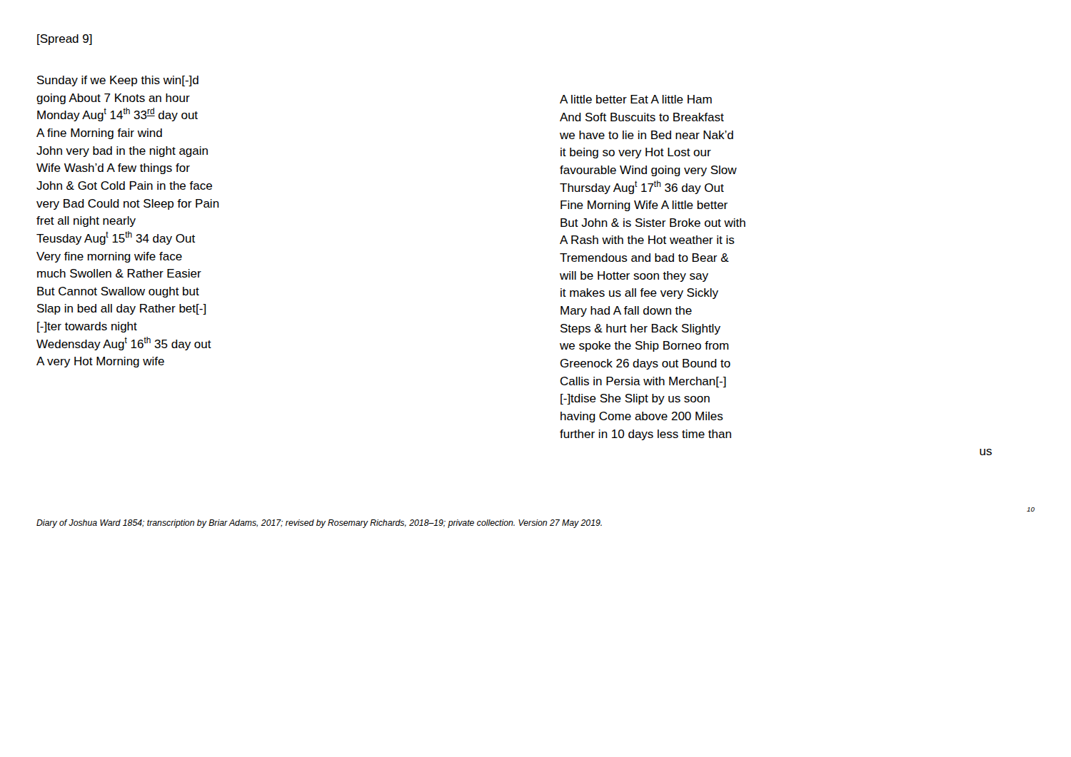[Spread 9]
Sunday if we Keep this win[-]d going About 7 Knots an hour Monday Augt 14th 33rd day out A fine Morning fair wind John very bad in the night again Wife Wash’d A few things for John & Got Cold Pain in the face very Bad Could not Sleep for Pain fret all night nearly Teusday Augt 15th 34 day Out Very fine morning wife face much Swollen & Rather Easier But Cannot Swallow ought but Slap in bed all day Rather bet[-] [-]ter towards night Wedensday Augt 16th 35 day out A very Hot Morning wife
A little better Eat A little Ham And Soft Buscuits to Breakfast we have to lie in Bed near Nak’d it being so very Hot Lost our favourable Wind going very Slow Thursday Augt 17th 36 day Out Fine Morning Wife A little better But John & is Sister Broke out with A Rash with the Hot weather it is Tremendous and bad to Bear & will be Hotter soon they say it makes us all fee very Sickly Mary had A fall down the Steps & hurt her Back Slightly we spoke the Ship Borneo from Greenock 26 days out Bound to Callis in Persia with Merchan[-] [-]tdise She Slipt by us soon having Come above 200 Miles further in 10 days less time than
us
10
Diary of Joshua Ward 1854; transcription by Briar Adams, 2017; revised by Rosemary Richards, 2018–19; private collection. Version 27 May 2019.